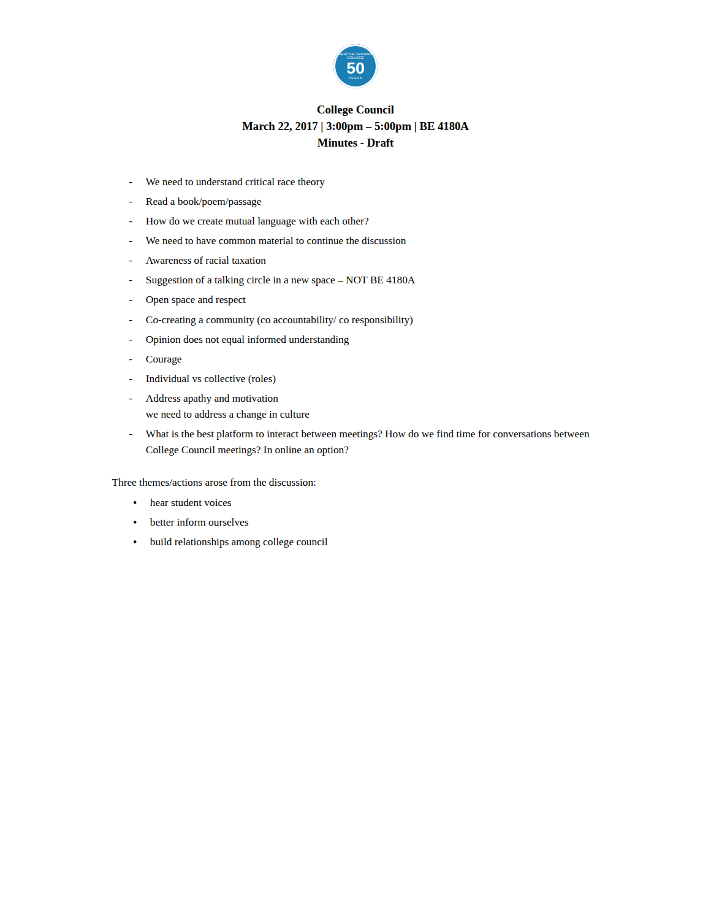SEATTLE CENTRAL COLLEGE 50 YEARS
College Council March 22, 2017 | 3:00pm – 5:00pm | BE 4180A Minutes - Draft
We need to understand critical race theory
Read a book/poem/passage
How do we create mutual language with each other?
We need to have common material to continue the discussion
Awareness of racial taxation
Suggestion of a talking circle in a new space – NOT BE 4180A
Open space and respect
Co-creating a community (co accountability/ co responsibility)
Opinion does not equal informed understanding
Courage
Individual vs collective (roles)
Address apathy and motivation we need to address a change in culture
What is the best platform to interact between meetings? How do we find time for conversations between College Council meetings? In online an option?
Three themes/actions arose from the discussion:
hear student voices
better inform ourselves
build relationships among college council